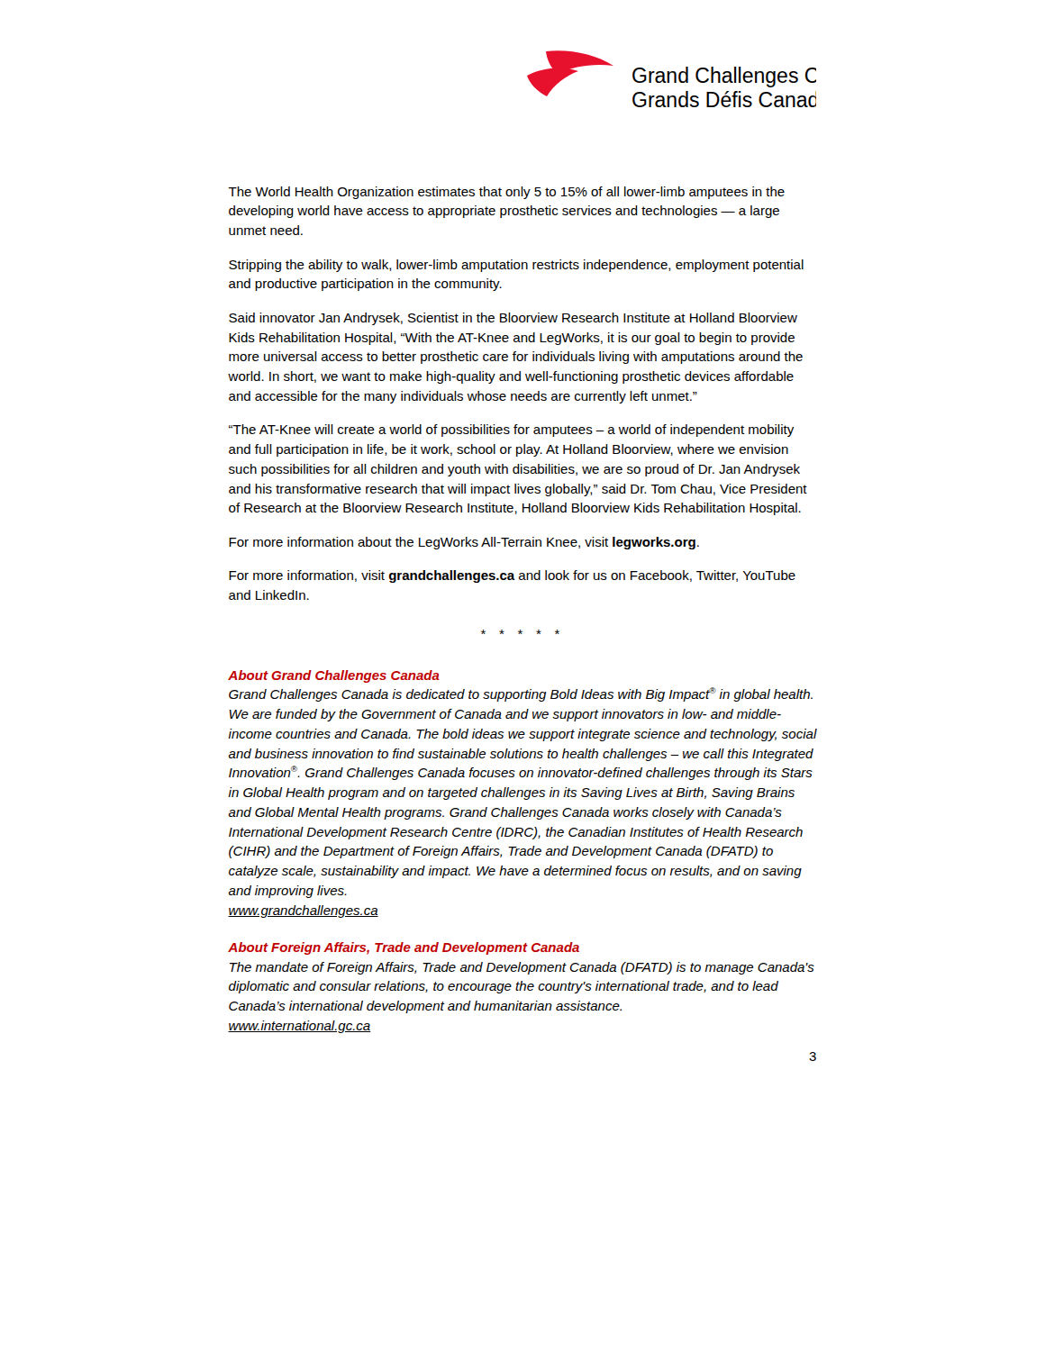The World Health Organization estimates that only 5 to 15% of all lower-limb amputees in the developing world have access to appropriate prosthetic services and technologies — a large unmet need.
Stripping the ability to walk, lower-limb amputation restricts independence, employment potential and productive participation in the community.
Said innovator Jan Andrysek, Scientist in the Bloorview Research Institute at Holland Bloorview Kids Rehabilitation Hospital, “With the AT-Knee and LegWorks, it is our goal to begin to provide more universal access to better prosthetic care for individuals living with amputations around the world. In short, we want to make high-quality and well-functioning prosthetic devices affordable and accessible for the many individuals whose needs are currently left unmet.”
“The AT-Knee will create a world of possibilities for amputees – a world of independent mobility and full participation in life, be it work, school or play. At Holland Bloorview, where we envision such possibilities for all children and youth with disabilities, we are so proud of Dr. Jan Andrysek and his transformative research that will impact lives globally,” said Dr. Tom Chau, Vice President of Research at the Bloorview Research Institute, Holland Bloorview Kids Rehabilitation Hospital.
For more information about the LegWorks All-Terrain Knee, visit legworks.org.
For more information, visit grandchallenges.ca and look for us on Facebook, Twitter, YouTube and LinkedIn.
* * * * *
About Grand Challenges Canada
Grand Challenges Canada is dedicated to supporting Bold Ideas with Big Impact® in global health. We are funded by the Government of Canada and we support innovators in low- and middle-income countries and Canada. The bold ideas we support integrate science and technology, social and business innovation to find sustainable solutions to health challenges – we call this Integrated Innovation®. Grand Challenges Canada focuses on innovator-defined challenges through its Stars in Global Health program and on targeted challenges in its Saving Lives at Birth, Saving Brains and Global Mental Health programs. Grand Challenges Canada works closely with Canada’s International Development Research Centre (IDRC), the Canadian Institutes of Health Research (CIHR) and the Department of Foreign Affairs, Trade and Development Canada (DFATD) to catalyze scale, sustainability and impact. We have a determined focus on results, and on saving and improving lives.
www.grandchallenges.ca
About Foreign Affairs, Trade and Development Canada
The mandate of Foreign Affairs, Trade and Development Canada (DFATD) is to manage Canada's diplomatic and consular relations, to encourage the country's international trade, and to lead Canada’s international development and humanitarian assistance.
www.international.gc.ca
3